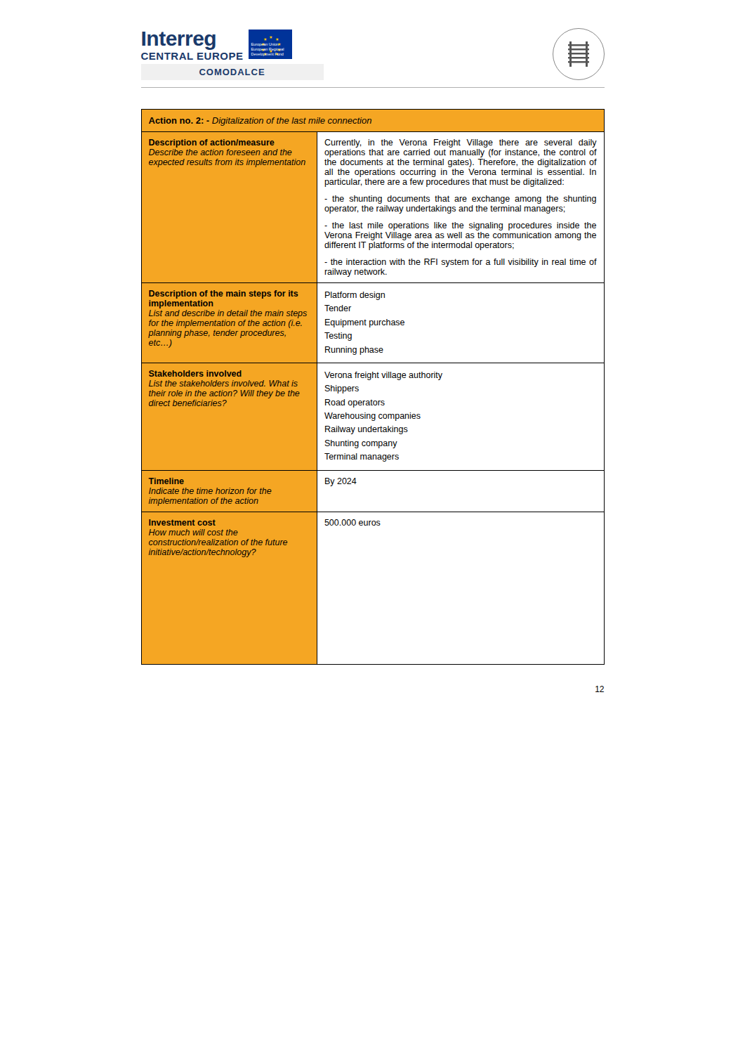Interreg
CENTRAL EUROPE
★ ★ ★ ★ ★ ★ ★ ★ ★ ★
European Union
European Regional
Development Fund
COMODALCE
| Action no. 2: - Digitalization of the last mile connection |
| Description of action/measure Describe the action foreseen and the expected results from its implementation | Currently, in the Verona Freight Village there are several daily operations that are carried out manually (for instance, the control of the documents at the terminal gates). Therefore, the digitalization of all the operations occurring in the Verona terminal is essential. In particular, there are a few procedures that must be digitalized: - the shunting documents that are exchange among the shunting operator, the railway undertakings and the terminal managers; - the last mile operations like the signaling procedures inside the Verona Freight Village area as well as the communication among the different IT platforms of the intermodal operators; - the interaction with the RFI system for a full visibility in real time of railway network. |
| Description of the main steps for its implementation List and describe in detail the main steps for the implementation of the action (i.e. planning phase, tender procedures, etc…) | Platform design Tender Equipment purchase Testing Running phase |
| Stakeholders involved List the stakeholders involved. What is their role in the action? Will they be the direct beneficiaries? | Verona freight village authority Shippers Road operators Warehousing companies Railway undertakings Shunting company Terminal managers |
| Timeline Indicate the time horizon for the implementation of the action | By 2024 |
| Investment cost How much will cost the construction/realization of the future initiative/action/technology? | 500.000 euros |
12